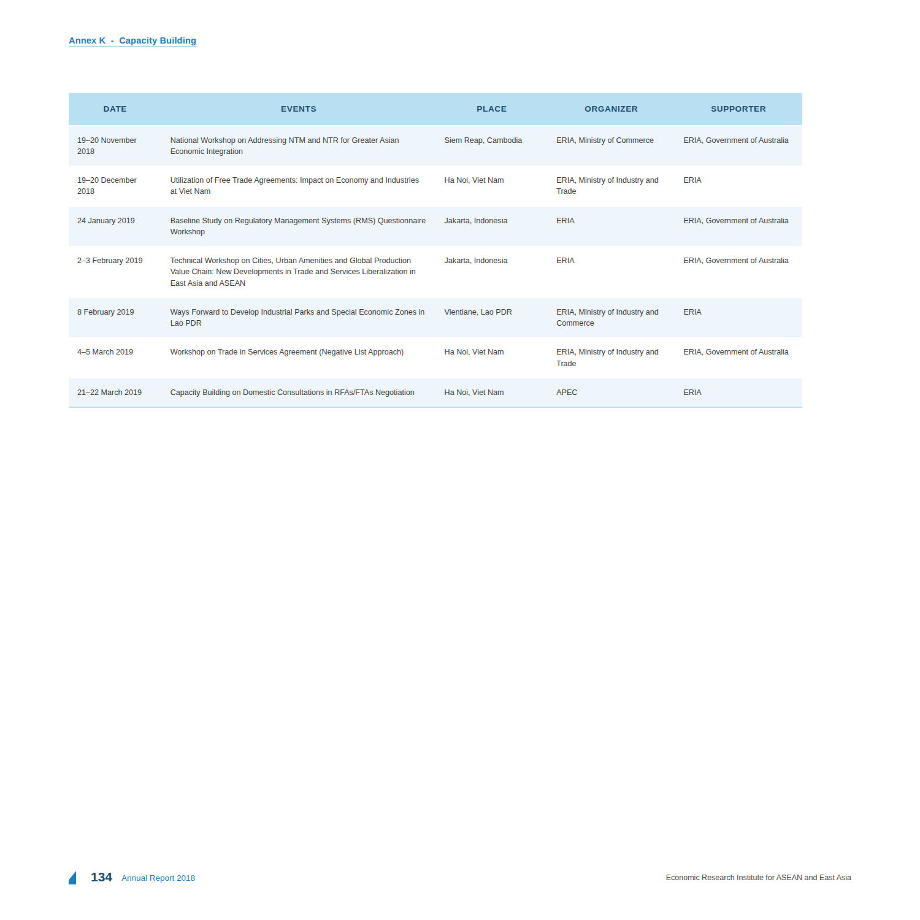Annex K - Capacity Building
| DATE | EVENTS | PLACE | ORGANIZER | SUPPORTER |
| --- | --- | --- | --- | --- |
| 19–20 November 2018 | National Workshop on Addressing NTM and NTR for Greater Asian Economic Integration | Siem Reap, Cambodia | ERIA, Ministry of Commerce | ERIA, Government of Australia |
| 19–20 December 2018 | Utilization of Free Trade Agreements: Impact on Economy and Industries at Viet Nam | Ha Noi, Viet Nam | ERIA, Ministry of Industry and Trade | ERIA |
| 24 January 2019 | Baseline Study on Regulatory Management Systems (RMS) Questionnaire Workshop | Jakarta, Indonesia | ERIA | ERIA, Government of Australia |
| 2–3 February 2019 | Technical Workshop on Cities, Urban Amenities and Global Production Value Chain: New Developments in Trade and Services Liberalization in East Asia and ASEAN | Jakarta, Indonesia | ERIA | ERIA, Government of Australia |
| 8 February 2019 | Ways Forward to Develop Industrial Parks and Special Economic Zones in Lao PDR | Vientiane, Lao PDR | ERIA, Ministry of Industry and Commerce | ERIA |
| 4–5 March 2019 | Workshop on Trade in Services Agreement (Negative List Approach) | Ha Noi, Viet Nam | ERIA, Ministry of Industry and Trade | ERIA, Government of Australia |
| 21–22 March 2019 | Capacity Building on Domestic Consultations in RFAs/FTAs Negotiation | Ha Noi, Viet Nam | APEC | ERIA |
134
Annual Report 2018
Economic Research Institute for ASEAN and East Asia